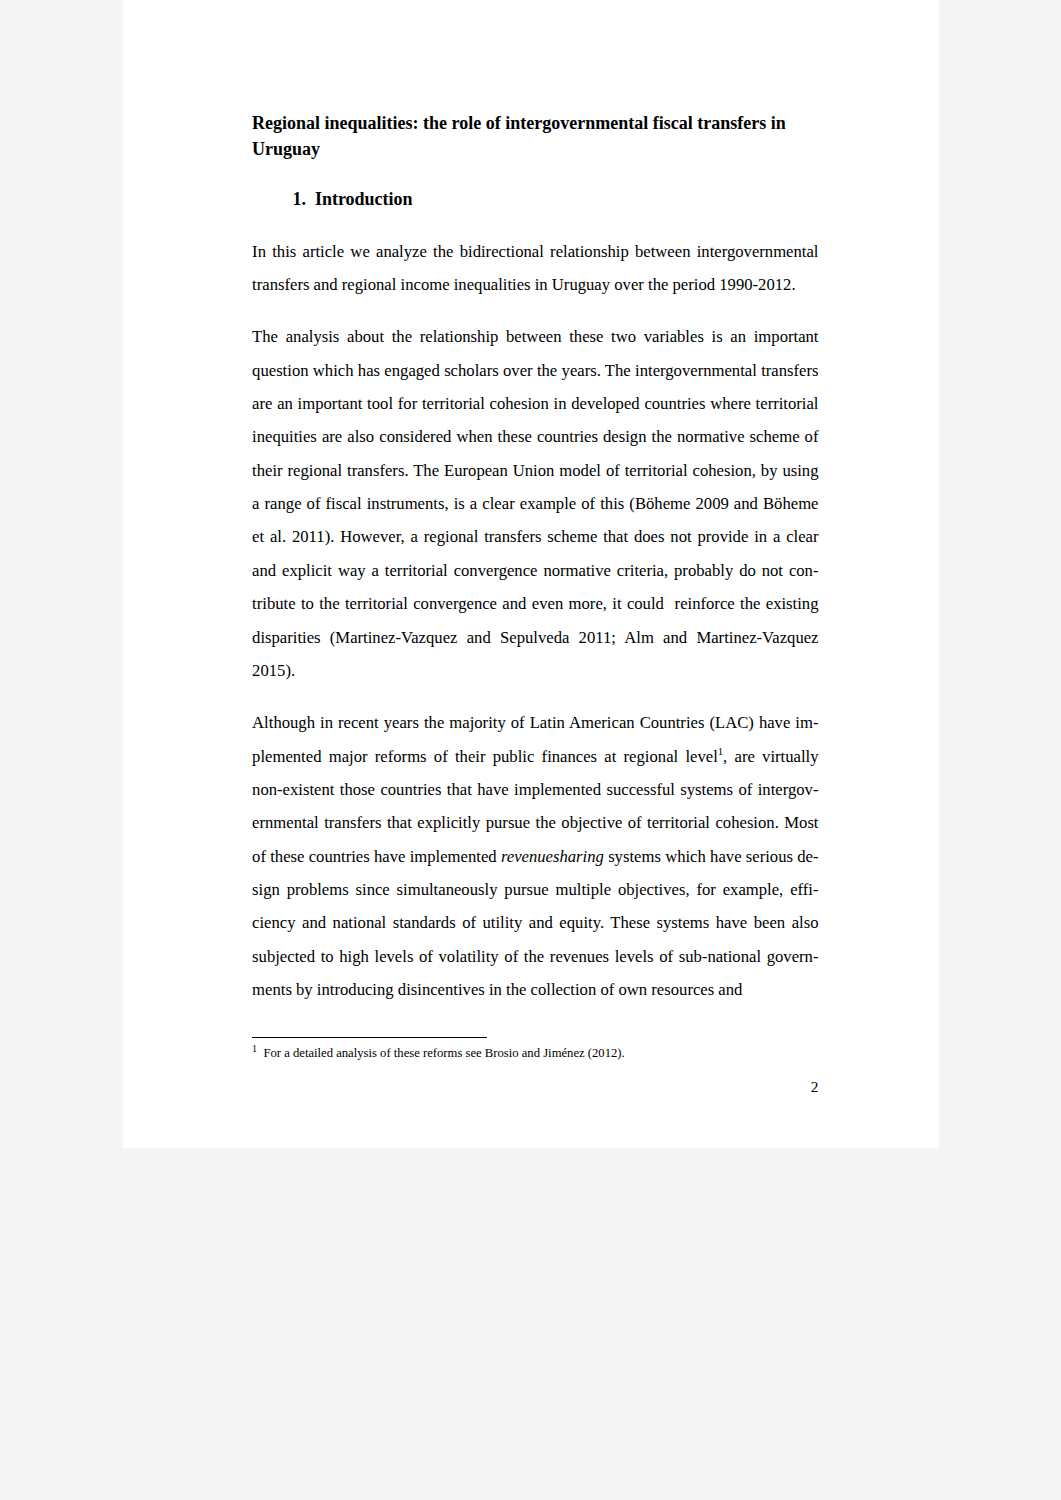Regional inequalities: the role of intergovernmental fiscal transfers in Uruguay
1. Introduction
In this article we analyze the bidirectional relationship between intergovernmental transfers and regional income inequalities in Uruguay over the period 1990-2012.
The analysis about the relationship between these two variables is an important question which has engaged scholars over the years. The intergovernmental transfers are an important tool for territorial cohesion in developed countries where territorial inequities are also considered when these countries design the normative scheme of their regional transfers. The European Union model of territorial cohesion, by using a range of fiscal instruments, is a clear example of this (Böheme 2009 and Böheme et al. 2011). However, a regional transfers scheme that does not provide in a clear and explicit way a territorial convergence normative criteria, probably do not contribute to the territorial convergence and even more, it could reinforce the existing disparities (Martinez-Vazquez and Sepulveda 2011; Alm and Martinez-Vazquez 2015).
Although in recent years the majority of Latin American Countries (LAC) have implemented major reforms of their public finances at regional level1, are virtually non-existent those countries that have implemented successful systems of intergovernmental transfers that explicitly pursue the objective of territorial cohesion. Most of these countries have implemented revenuesharing systems which have serious design problems since simultaneously pursue multiple objectives, for example, efficiency and national standards of utility and equity. These systems have been also subjected to high levels of volatility of the revenues levels of sub-national governments by introducing disincentives in the collection of own resources and
1 For a detailed analysis of these reforms see Brosio and Jiménez (2012).
2